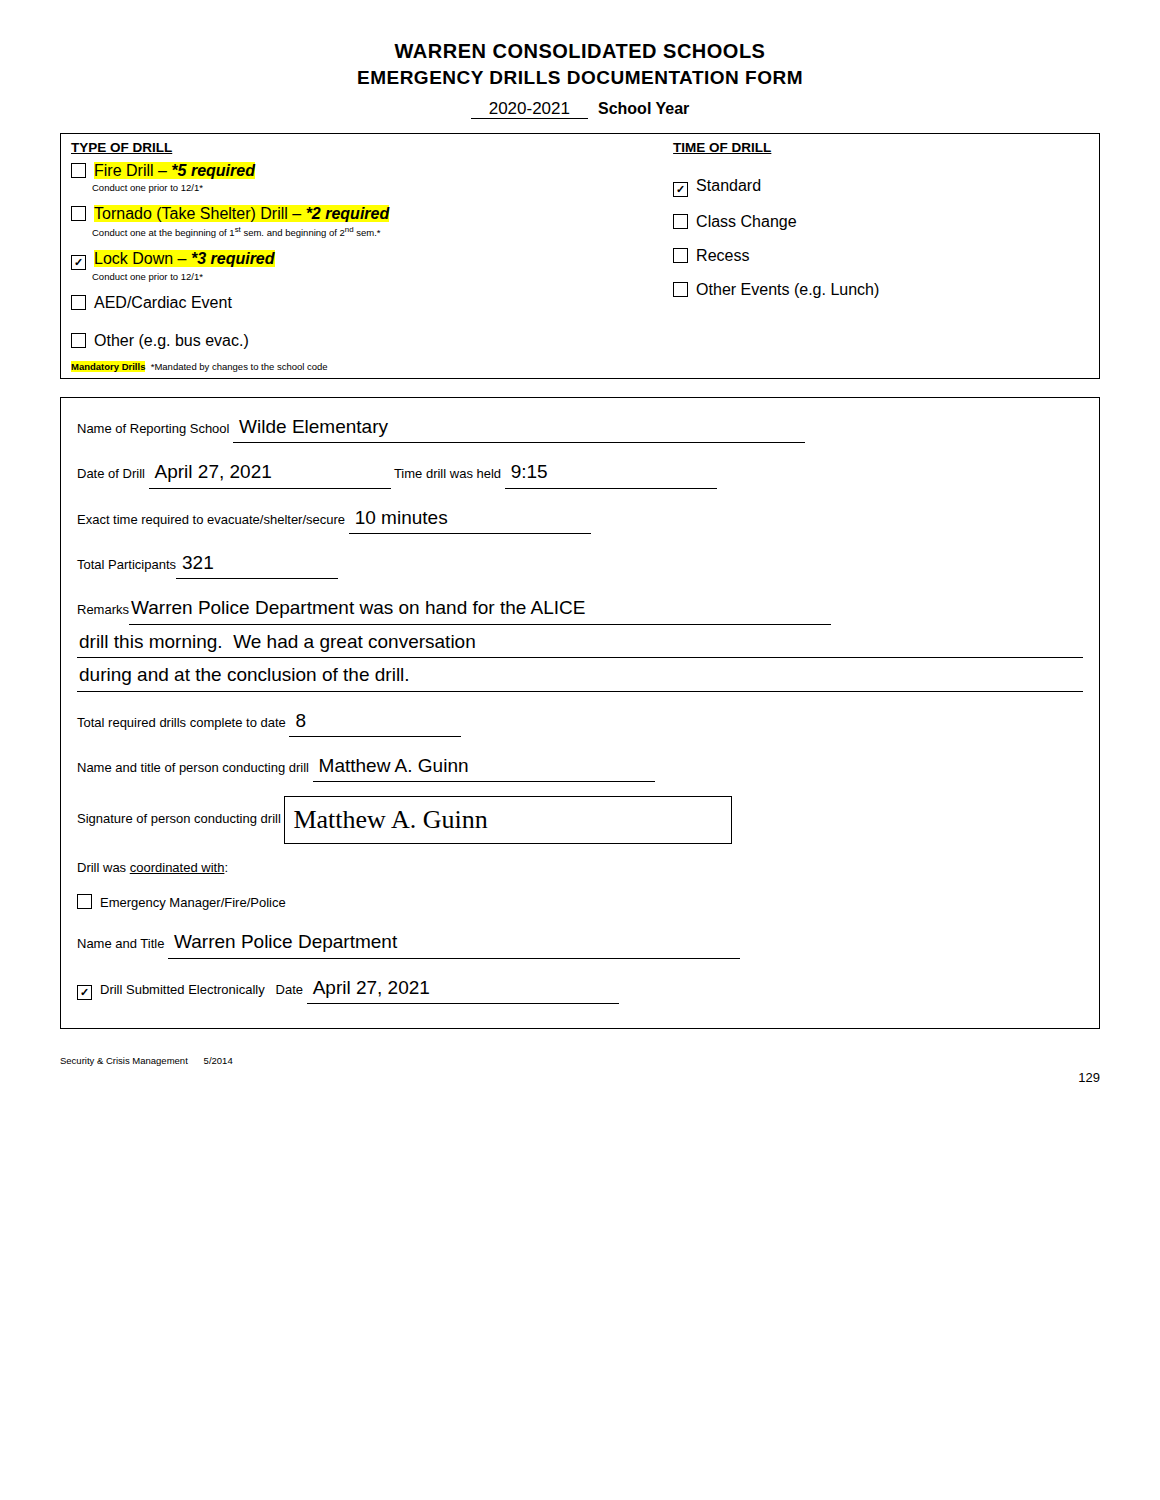WARREN CONSOLIDATED SCHOOLS
EMERGENCY DRILLS DOCUMENTATION FORM
2020-2021 School Year
| TYPE OF DRILL Fire Drill – *5 required Conduct one prior to 12/1* Tornado (Take Shelter) Drill – *2 required Conduct one at the beginning of 1 st sem. and beginning of 2 nd sem.* Lock Down – *3 required Conduct one prior to 12/1* AED/Cardiac Event Other (e.g. bus evac.) Mandatory Drills *Mandated by changes to the school code | TIME OF DRILL Standard Class Change Recess Other Events (e.g. Lunch) |
Name of Reporting School Wilde Elementary
Date of Drill April 27, 2021 Time drill was held 9:15
Exact time required to evacuate/shelter/secure 10 minutes
Total Participants321
RemarksWarren Police Department was on hand for the ALICE drill this morning. We had a great conversation during and at the conclusion of the drill.
Total required drills complete to date 8
Name and title of person conducting drill Matthew A. Guinn
Signature of person conducting drill Matthew A. Guinn
Drill was coordinated with:
Emergency Manager/Fire/Police
Name and Title Warren Police Department
Drill Submitted Electronically Date April 27, 2021
Security & Crisis Management 5/2014
129